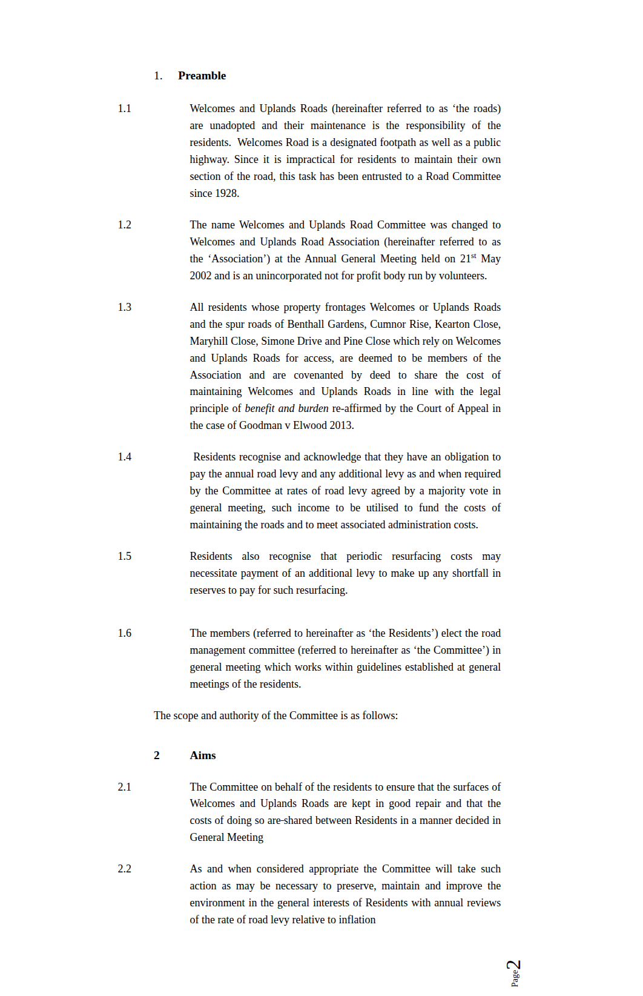1. Preamble
1.1 Welcomes and Uplands Roads (hereinafter referred to as ‘the roads) are unadopted and their maintenance is the responsibility of the residents. Welcomes Road is a designated footpath as well as a public highway. Since it is impractical for residents to maintain their own section of the road, this task has been entrusted to a Road Committee since 1928.
1.2 The name Welcomes and Uplands Road Committee was changed to Welcomes and Uplands Road Association (hereinafter referred to as the ‘Association’) at the Annual General Meeting held on 21st May 2002 and is an unincorporated not for profit body run by volunteers.
1.3 All residents whose property frontages Welcomes or Uplands Roads and the spur roads of Benthall Gardens, Cumnor Rise, Kearton Close, Maryhill Close, Simone Drive and Pine Close which rely on Welcomes and Uplands Roads for access, are deemed to be members of the Association and are covenanted by deed to share the cost of maintaining Welcomes and Uplands Roads in line with the legal principle of benefit and burden re-affirmed by the Court of Appeal in the case of Goodman v Elwood 2013.
1.4 Residents recognise and acknowledge that they have an obligation to pay the annual road levy and any additional levy as and when required by the Committee at rates of road levy agreed by a majority vote in general meeting, such income to be utilised to fund the costs of maintaining the roads and to meet associated administration costs.
1.5 Residents also recognise that periodic resurfacing costs may necessitate payment of an additional levy to make up any shortfall in reserves to pay for such resurfacing.
1.6 The members (referred to hereinafter as ‘the Residents’) elect the road management committee (referred to hereinafter as ‘the Committee’) in general meeting which works within guidelines established at general meetings of the residents.
The scope and authority of the Committee is as follows:
2 Aims
2.1 The Committee on behalf of the residents to ensure that the surfaces of Welcomes and Uplands Roads are kept in good repair and that the costs of doing so are shared between Residents in a manner decided in General Meeting
2.2 As and when considered appropriate the Committee will take such action as may be necessary to preserve, maintain and improve the environment in the general interests of Residents with annual reviews of the rate of road levy relative to inflation
Page2